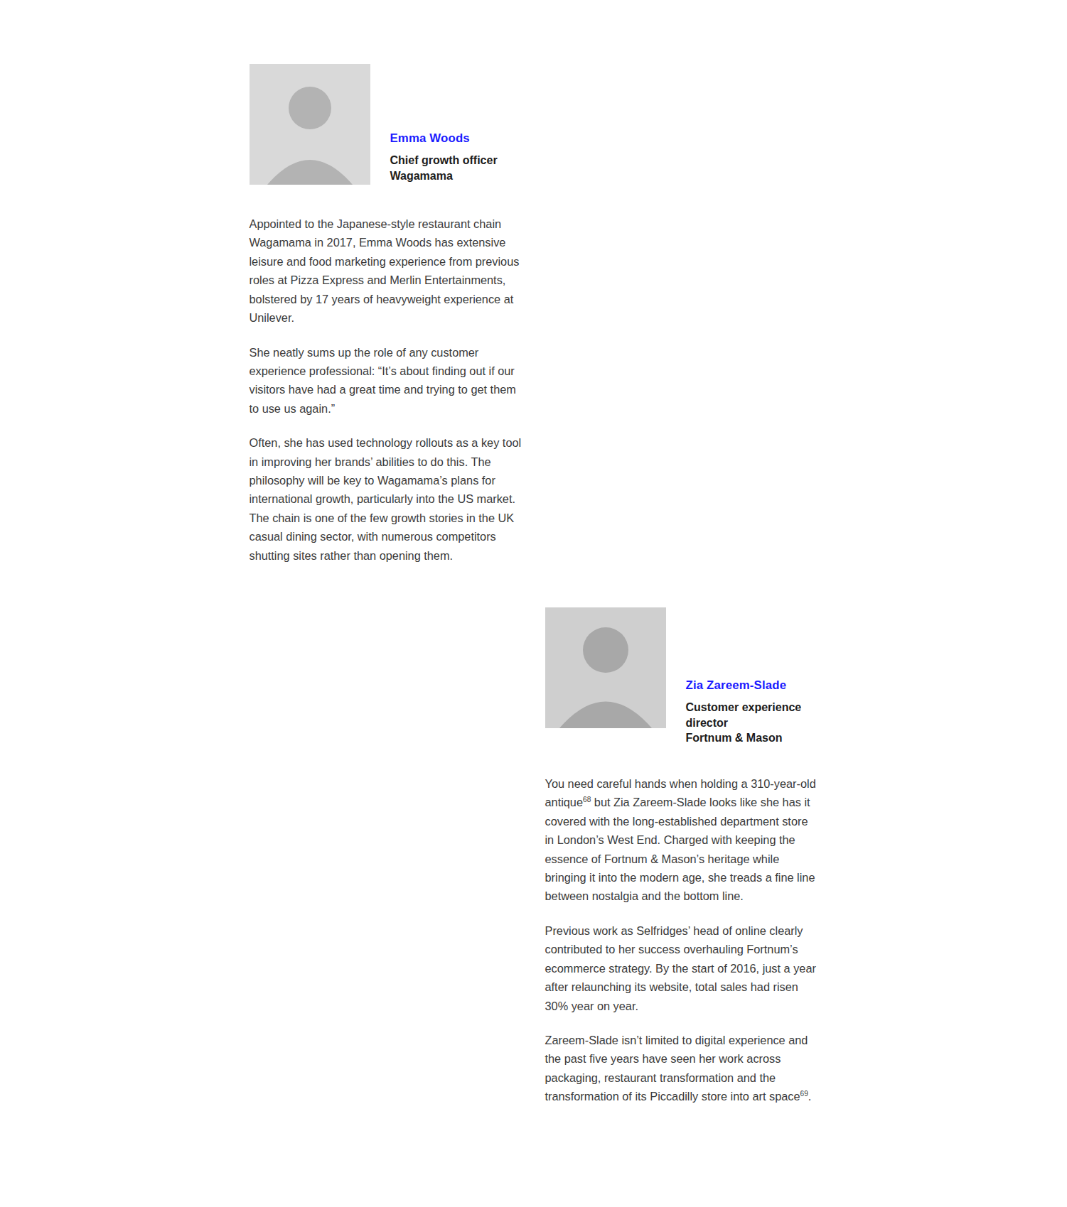Emma Woods
Chief growth officer
Wagamama
Appointed to the Japanese-style restaurant chain Wagamama in 2017, Emma Woods has extensive leisure and food marketing experience from previous roles at Pizza Express and Merlin Entertainments, bolstered by 17 years of heavyweight experience at Unilever.
She neatly sums up the role of any customer experience professional: “It’s about finding out if our visitors have had a great time and trying to get them to use us again.”
Often, she has used technology rollouts as a key tool in improving her brands’ abilities to do this. The philosophy will be key to Wagamama’s plans for international growth, particularly into the US market. The chain is one of the few growth stories in the UK casual dining sector, with numerous competitors shutting sites rather than opening them.
Zia Zareem-Slade
Customer experience director
Fortnum & Mason
You need careful hands when holding a 310-year-old antique68 but Zia Zareem-Slade looks like she has it covered with the long-established department store in London’s West End. Charged with keeping the essence of Fortnum & Mason’s heritage while bringing it into the modern age, she treads a fine line between nostalgia and the bottom line.
Previous work as Selfridges’ head of online clearly contributed to her success overhauling Fortnum’s ecommerce strategy. By the start of 2016, just a year after relaunching its website, total sales had risen 30% year on year.
Zareem-Slade isn’t limited to digital experience and the past five years have seen her work across packaging, restaurant transformation and the transformation of its Piccadilly store into art space69.